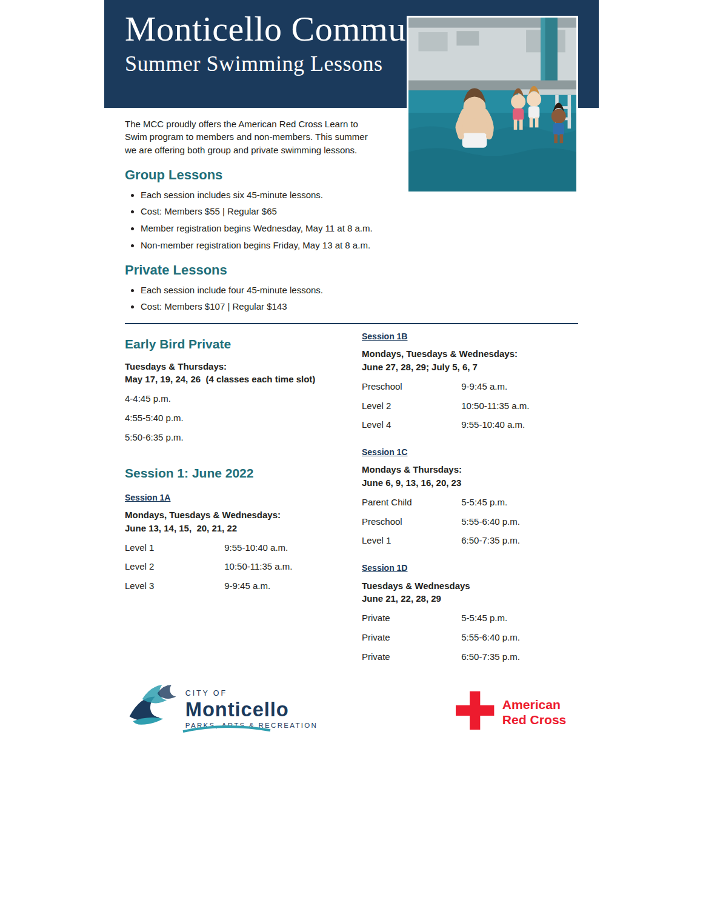Monticello Community Center
Summer Swimming Lessons
The MCC proudly offers the American Red Cross Learn to Swim program to members and non-members. This summer we are offering both group and private swimming lessons.
Group Lessons
Each session includes six 45-minute lessons.
Cost: Members $55 | Regular $65
Member registration begins Wednesday, May 11 at 8 a.m.
Non-member registration begins Friday, May 13 at 8 a.m.
Private Lessons
Each session include four 45-minute lessons.
Cost: Members $107 | Regular $143
Early Bird Private
Tuesdays & Thursdays:
May 17, 19, 24, 26 (4 classes each time slot)
4-4:45 p.m.
4:55-5:40 p.m.
5:50-6:35 p.m.
Session 1: June 2022
Session 1A
Mondays, Tuesdays & Wednesdays:
June 13, 14, 15, 20, 21, 22
| Level 1 | 9:55-10:40 a.m. |
| Level 2 | 10:50-11:35 a.m. |
| Level 3 | 9-9:45 a.m. |
Session 1B
Mondays, Tuesdays & Wednesdays:
June 27, 28, 29; July 5, 6, 7
| Preschool | 9-9:45 a.m. |
| Level 2 | 10:50-11:35 a.m. |
| Level 4 | 9:55-10:40 a.m. |
Session 1C
Mondays & Thursdays:
June 6, 9, 13, 16, 20, 23
| Parent Child | 5-5:45 p.m. |
| Preschool | 5:55-6:40 p.m. |
| Level 1 | 6:50-7:35 p.m. |
Session 1D
Tuesdays & Wednesdays
June 21, 22, 28, 29
| Private | 5-5:45 p.m. |
| Private | 5:55-6:40 p.m. |
| Private | 6:50-7:35 p.m. |
CITY OF Monticello PARKS, ARTS & RECREATION
American Red Cross